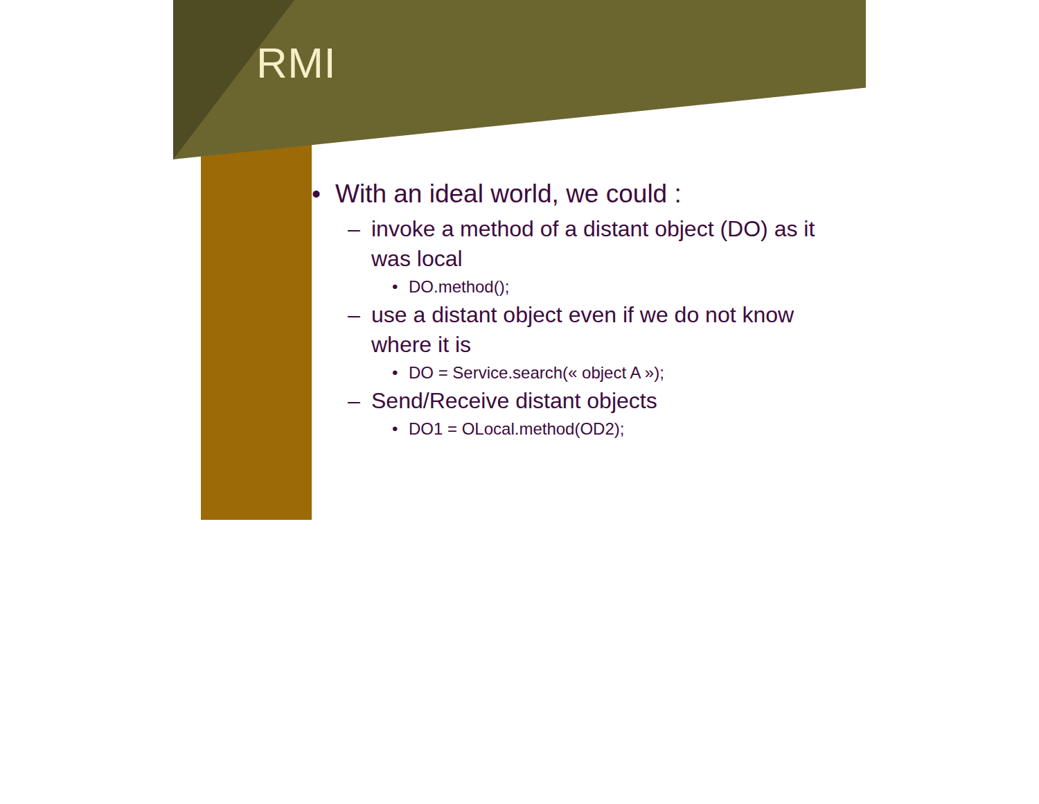RMI
With an ideal world, we could :
invoke a method of a distant object (DO) as it was local
DO.method();
use a distant object even if we do not know where it is
DO = Service.search(« object A »);
Send/Receive distant objects
DO1 = OLocal.method(OD2);